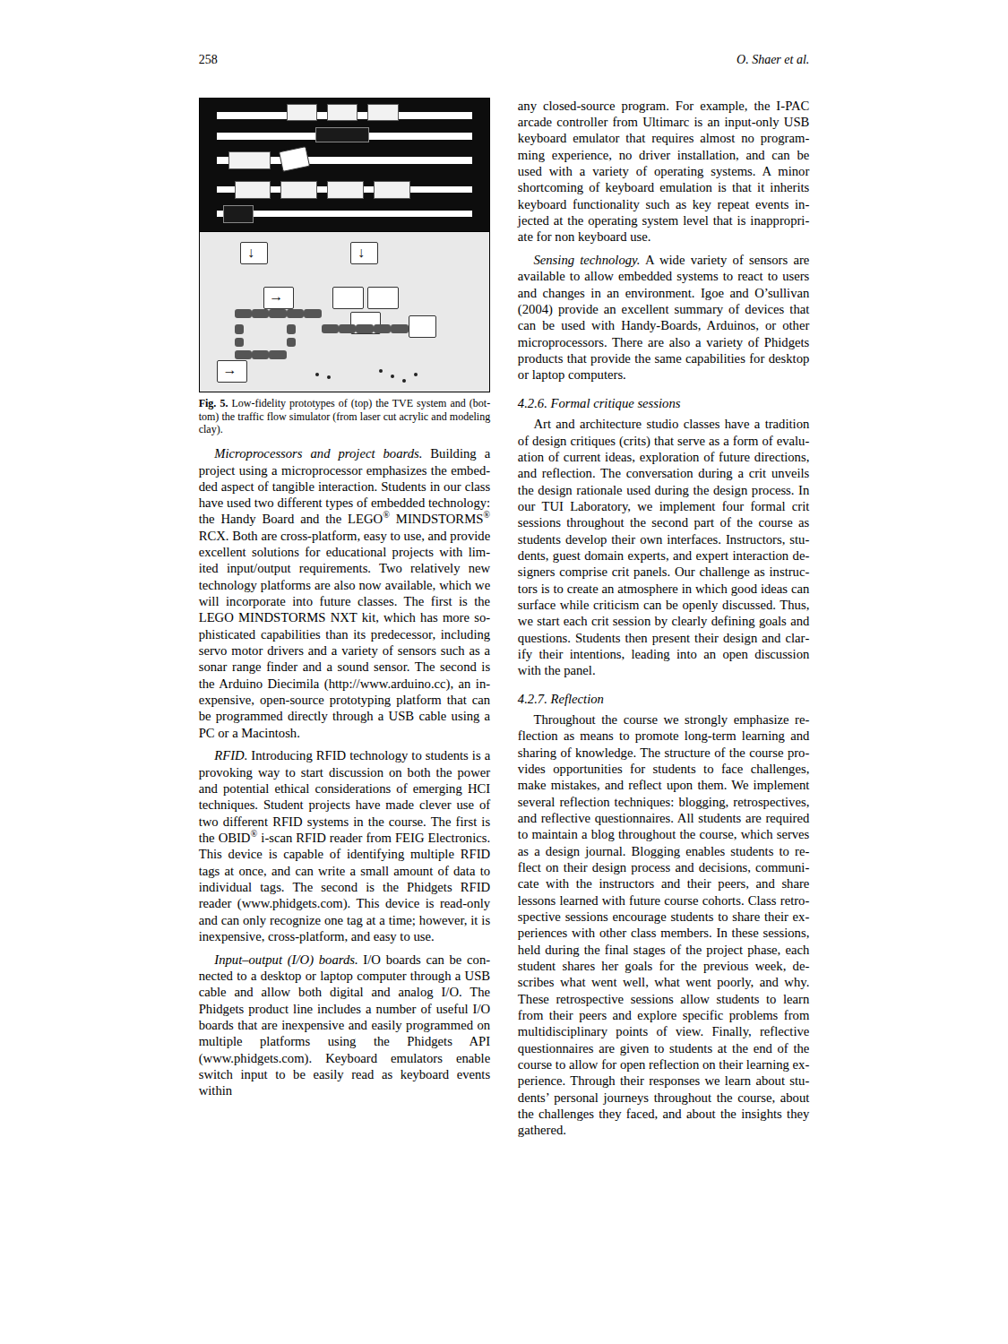258
O. Shaer et al.
↓
↓
→
→
Fig. 5. Low-fidelity prototypes of (top) the TVE system and (bottom) the traffic flow simulator (from laser cut acrylic and modeling clay).
Microprocessors and project boards. Building a project using a microprocessor emphasizes the embedded aspect of tangible interaction. Students in our class have used two different types of embedded technology: the Handy Board and the LEGO® MINDSTORMS® RCX. Both are cross-platform, easy to use, and provide excellent solutions for educational projects with limited input/output requirements. Two relatively new technology platforms are also now available, which we will incorporate into future classes. The first is the LEGO MINDSTORMS NXT kit, which has more sophisticated capabilities than its predecessor, including servo motor drivers and a variety of sensors such as a sonar range finder and a sound sensor. The second is the Arduino Diecimila (http://www.arduino.cc), an inexpensive, open-source prototyping platform that can be programmed directly through a USB cable using a PC or a Macintosh.
RFID. Introducing RFID technology to students is a provoking way to start discussion on both the power and potential ethical considerations of emerging HCI techniques. Student projects have made clever use of two different RFID systems in the course. The first is the OBID® i-scan RFID reader from FEIG Electronics. This device is capable of identifying multiple RFID tags at once, and can write a small amount of data to individual tags. The second is the Phidgets RFID reader (www.phidgets.com). This device is read-only and can only recognize one tag at a time; however, it is inexpensive, cross-platform, and easy to use.
Input–output (I/O) boards. I/O boards can be connected to a desktop or laptop computer through a USB cable and allow both digital and analog I/O. The Phidgets product line includes a number of useful I/O boards that are inexpensive and easily programmed on multiple platforms using the Phidgets API (www.phidgets.com). Keyboard emulators enable switch input to be easily read as keyboard events within
any closed-source program. For example, the I-PAC arcade controller from Ultimarc is an input-only USB keyboard emulator that requires almost no programming experience, no driver installation, and can be used with a variety of operating systems. A minor shortcoming of keyboard emulation is that it inherits keyboard functionality such as key repeat events injected at the operating system level that is inappropriate for non keyboard use.
Sensing technology. A wide variety of sensors are available to allow embedded systems to react to users and changes in an environment. Igoe and O’sullivan (2004) provide an excellent summary of devices that can be used with Handy-Boards, Arduinos, or other microprocessors. There are also a variety of Phidgets products that provide the same capabilities for desktop or laptop computers.
4.2.6. Formal critique sessions
Art and architecture studio classes have a tradition of design critiques (crits) that serve as a form of evaluation of current ideas, exploration of future directions, and reflection. The conversation during a crit unveils the design rationale used during the design process. In our TUI Laboratory, we implement four formal crit sessions throughout the second part of the course as students develop their own interfaces. Instructors, students, guest domain experts, and expert interaction designers comprise crit panels. Our challenge as instructors is to create an atmosphere in which good ideas can surface while criticism can be openly discussed. Thus, we start each crit session by clearly defining goals and questions. Students then present their design and clarify their intentions, leading into an open discussion with the panel.
4.2.7. Reflection
Throughout the course we strongly emphasize reflection as means to promote long-term learning and sharing of knowledge. The structure of the course provides opportunities for students to face challenges, make mistakes, and reflect upon them. We implement several reflection techniques: blogging, retrospectives, and reflective questionnaires. All students are required to maintain a blog throughout the course, which serves as a design journal. Blogging enables students to reflect on their design process and decisions, communicate with the instructors and their peers, and share lessons learned with future course cohorts. Class retrospective sessions encourage students to share their experiences with other class members. In these sessions, held during the final stages of the project phase, each student shares her goals for the previous week, describes what went well, what went poorly, and why. These retrospective sessions allow students to learn from their peers and explore specific problems from multidisciplinary points of view. Finally, reflective questionnaires are given to students at the end of the course to allow for open reflection on their learning experience. Through their responses we learn about students’ personal journeys throughout the course, about the challenges they faced, and about the insights they gathered.